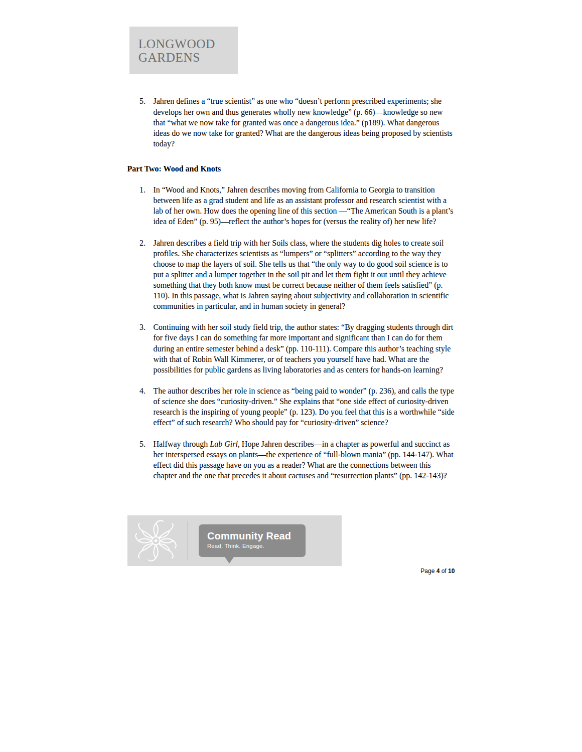Longwood
Gardens
Jahren defines a “true scientist” as one who “doesn’t perform prescribed experiments; she develops her own and thus generates wholly new knowledge” (p. 66)—knowledge so new that “what we now take for granted was once a dangerous idea.” (p189). What dangerous ideas do we now take for granted? What are the dangerous ideas being proposed by scientists today?
Part Two: Wood and Knots
In “Wood and Knots,” Jahren describes moving from California to Georgia to transition between life as a grad student and life as an assistant professor and research scientist with a lab of her own. How does the opening line of this section —“The American South is a plant’s idea of Eden” (p. 95)—reflect the author’s hopes for (versus the reality of) her new life?
Jahren describes a field trip with her Soils class, where the students dig holes to create soil profiles. She characterizes scientists as “lumpers” or “splitters” according to the way they choose to map the layers of soil. She tells us that “the only way to do good soil science is to put a splitter and a lumper together in the soil pit and let them fight it out until they achieve something that they both know must be correct because neither of them feels satisfied” (p. 110). In this passage, what is Jahren saying about subjectivity and collaboration in scientific communities in particular, and in human society in general?
Continuing with her soil study field trip, the author states: “By dragging students through dirt for five days I can do something far more important and significant than I can do for them during an entire semester behind a desk” (pp. 110-111). Compare this author’s teaching style with that of Robin Wall Kimmerer, or of teachers you yourself have had. What are the possibilities for public gardens as living laboratories and as centers for hands-on learning?
The author describes her role in science as “being paid to wonder” (p. 236), and calls the type of science she does “curiosity-driven.” She explains that “one side effect of curiosity-driven research is the inspiring of young people” (p. 123). Do you feel that this is a worthwhile “side effect” of such research? Who should pay for “curiosity-driven” science?
Halfway through Lab Girl, Hope Jahren describes—in a chapter as powerful and succinct as her interspersed essays on plants—the experience of “full-blown mania” (pp. 144-147). What effect did this passage have on you as a reader? What are the connections between this chapter and the one that precedes it about cactuses and “resurrection plants” (pp. 142-143)?
Community Read
Read. Think. Engage.
Page 4 of 10